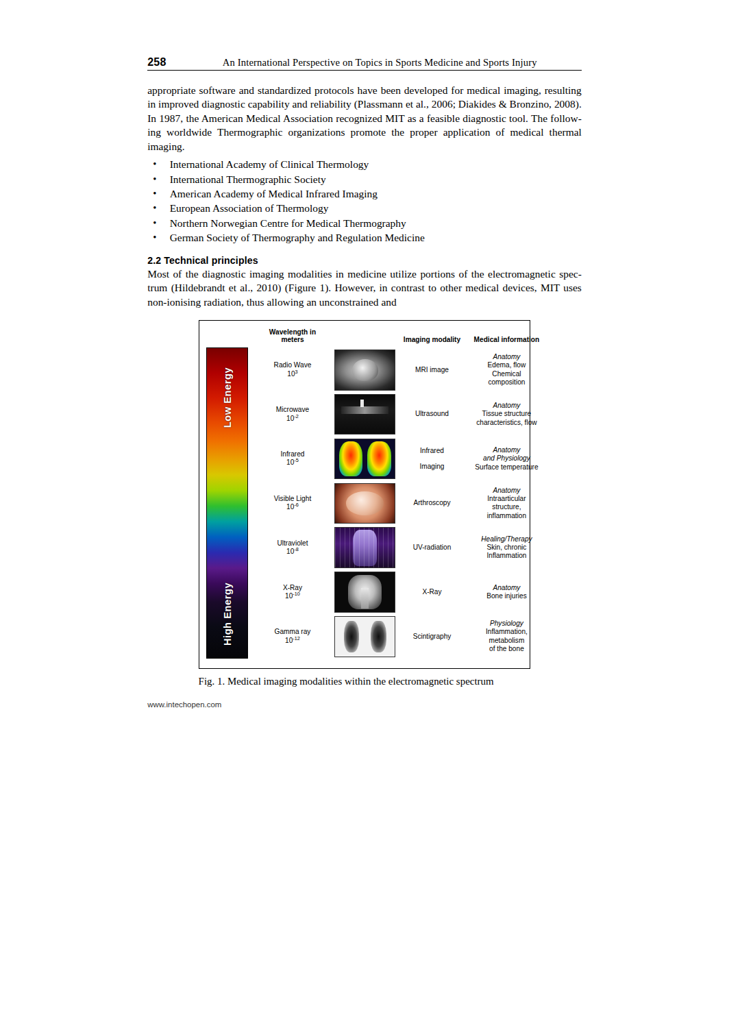258 An International Perspective on Topics in Sports Medicine and Sports Injury
appropriate software and standardized protocols have been developed for medical imaging, resulting in improved diagnostic capability and reliability (Plassmann et al., 2006; Diakides & Bronzino, 2008). In 1987, the American Medical Association recognized MIT as a feasible diagnostic tool. The following worldwide Thermographic organizations promote the proper application of medical thermal imaging.
International Academy of Clinical Thermology
International Thermographic Society
American Academy of Medical Infrared Imaging
European Association of Thermology
Northern Norwegian Centre for Medical Thermography
German Society of Thermography and Regulation Medicine
2.2 Technical principles
Most of the diagnostic imaging modalities in medicine utilize portions of the electromagnetic spectrum (Hildebrandt et al., 2010) (Figure 1). However, in contrast to other medical devices, MIT uses non-ionising radiation, thus allowing an unconstrained and
Wavelength in
meters
Imaging modality
Medical information
Low Energy High Energy
Radio Wave 103
MRI image
Anatomy
Edema, flow
Chemical
composition
Microwave 10-2
Ultrasound
Anatomy
Tissue structure
characteristics, flow
Infrared 10-5
Infrared Imaging
Anatomy
and Physiology
Surface temperature
Visible Light 10-6
Arthroscopy
Anatomy
Intraarticular
structure,
inflammation
Ultraviolet 10-8
UV-radiation
Healing/Therapy
Skin, chronic
Inflammation
X-Ray 10-10
X-Ray
Anatomy
Bone injuries
Gamma ray 10-12
Scintigraphy
Physiology
Inflammation,
metabolism
of the bone
Fig. 1. Medical imaging modalities within the electromagnetic spectrum
www.intechopen.com